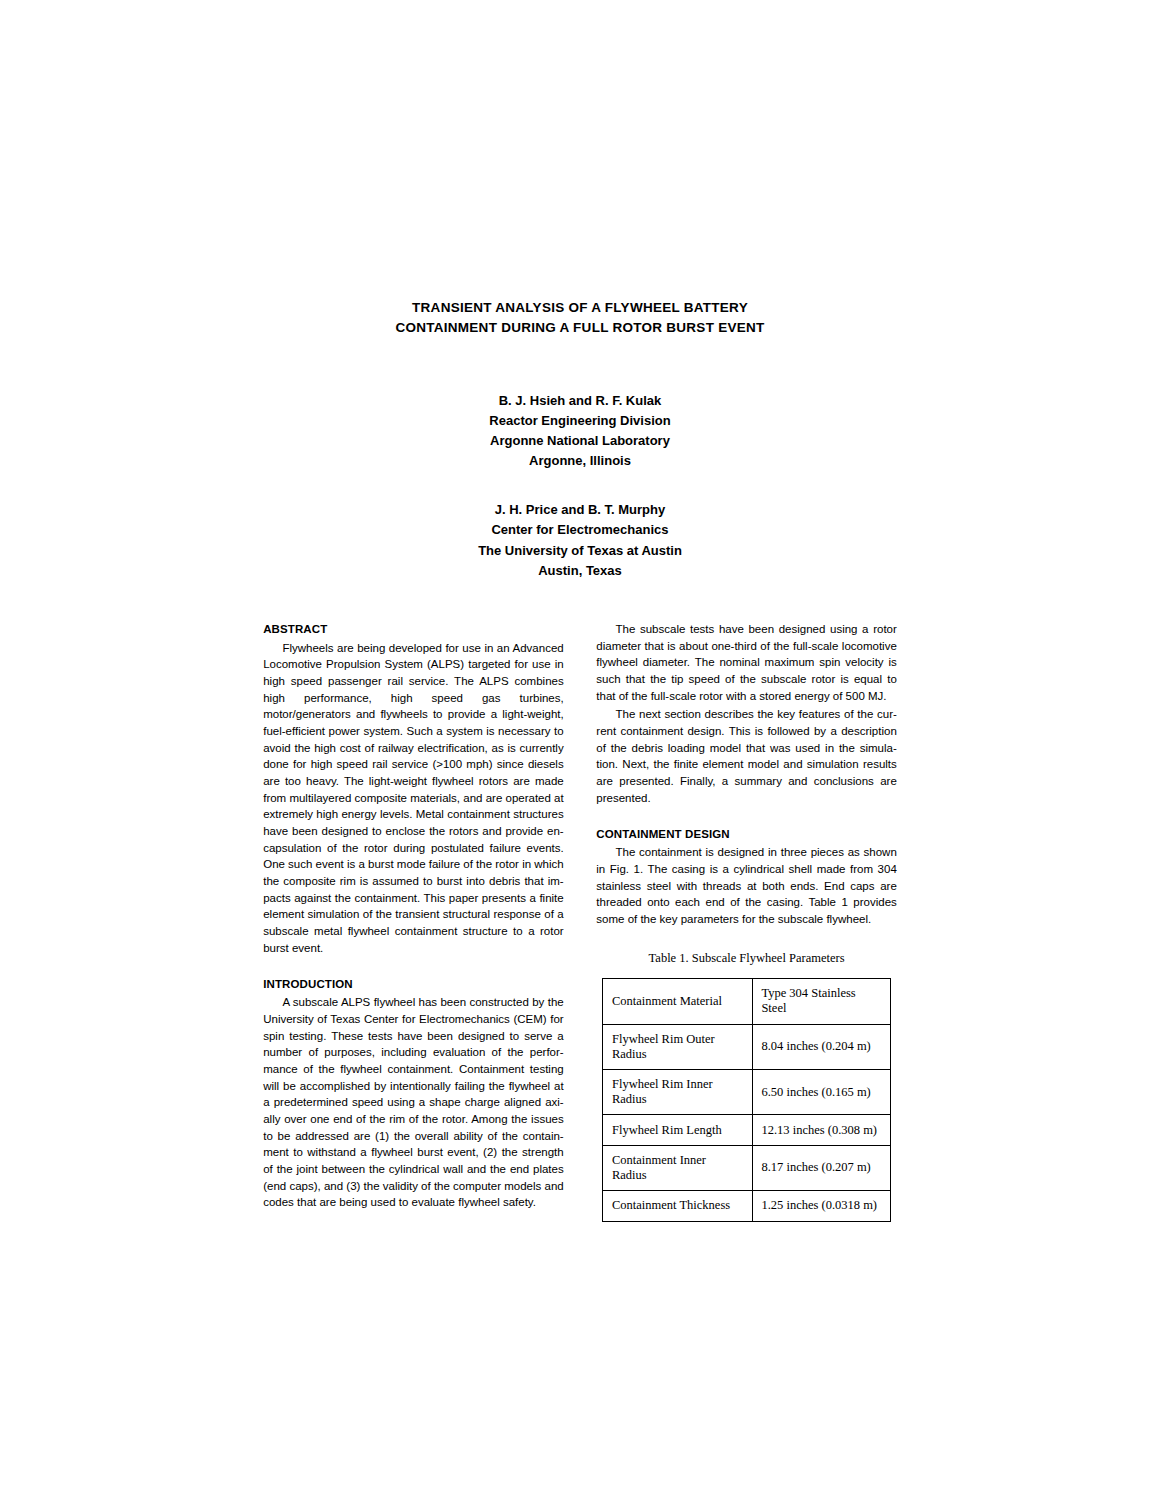Transient Analysis of a Flywheel Battery
Containment During a Full Rotor Burst Event
B. J. Hsieh and R. F. Kulak
Reactor Engineering Division
Argonne National Laboratory
Argonne, Illinois
J. H. Price and B. T. Murphy
Center for Electromechanics
The University of Texas at Austin
Austin, Texas
Abstract
Flywheels are being developed for use in an Advanced Locomotive Propulsion System (ALPS) targeted for use in high speed passenger rail service. The ALPS combines high performance, high speed gas turbines, motor/generators and flywheels to provide a light-weight, fuel-efficient power system. Such a system is necessary to avoid the high cost of railway electrification, as is currently done for high speed rail service (>100 mph) since diesels are too heavy. The light-weight flywheel rotors are made from multilayered composite materials, and are operated at extremely high energy levels. Metal containment structures have been designed to enclose the rotors and provide encapsulation of the rotor during postulated failure events. One such event is a burst mode failure of the rotor in which the composite rim is assumed to burst into debris that impacts against the containment. This paper presents a finite element simulation of the transient structural response of a subscale metal flywheel containment structure to a rotor burst event.
Introduction
A subscale ALPS flywheel has been constructed by the University of Texas Center for Electromechanics (CEM) for spin testing. These tests have been designed to serve a number of purposes, including evaluation of the performance of the flywheel containment. Containment testing will be accomplished by intentionally failing the flywheel at a predetermined speed using a shape charge aligned axially over one end of the rim of the rotor. Among the issues to be addressed are (1) the overall ability of the containment to withstand a flywheel burst event, (2) the strength of the joint between the cylindrical wall and the end plates (end caps), and (3) the validity of the computer models and codes that are being used to evaluate flywheel safety.
The subscale tests have been designed using a rotor diameter that is about one-third of the full-scale locomotive flywheel diameter. The nominal maximum spin velocity is such that the tip speed of the subscale rotor is equal to that of the full-scale rotor with a stored energy of 500 MJ.
The next section describes the key features of the current containment design. This is followed by a description of the debris loading model that was used in the simulation. Next, the finite element model and simulation results are presented. Finally, a summary and conclusions are presented.
Containment Design
The containment is designed in three pieces as shown in Fig. 1. The casing is a cylindrical shell made from 304 stainless steel with threads at both ends. End caps are threaded onto each end of the casing. Table 1 provides some of the key parameters for the subscale flywheel.
Table 1. Subscale Flywheel Parameters
| Containment Material | Type 304 Stainless Steel |
| Flywheel Rim Outer Radius | 8.04 inches (0.204 m) |
| Flywheel Rim Inner Radius | 6.50 inches (0.165 m) |
| Flywheel Rim Length | 12.13 inches (0.308 m) |
| Containment Inner Radius | 8.17 inches (0.207 m) |
| Containment Thickness | 1.25 inches (0.0318 m) |